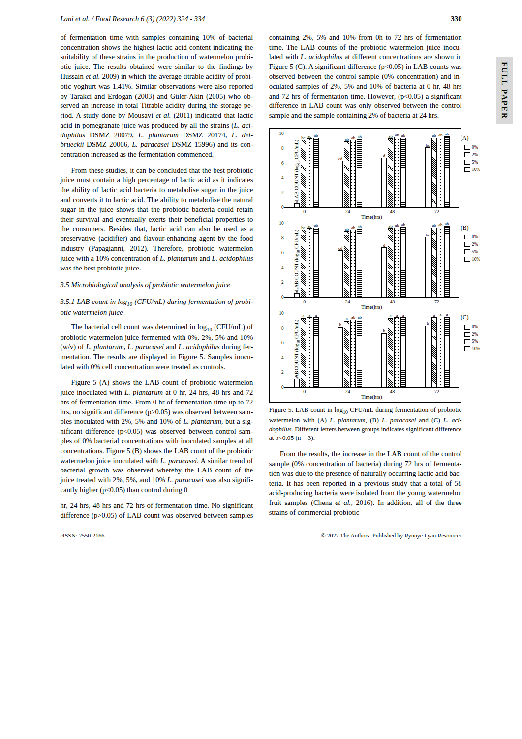FULL PAPER
Lani et al. / Food Research 6 (3) (2022) 324 - 334 330
of fermentation time with samples containing 10% of bacterial concentration shows the highest lactic acid content indicating the suitability of these strains in the production of watermelon probiotic juice. The results obtained were similar to the findings by Hussain et al. 2009) in which the average titrable acidity of probiotic yoghurt was 1.41%. Similar observations were also reported by Tarakci and Erdogan (2003) and Güler-Akin (2005) who observed an increase in total Titrable acidity during the storage period. A study done by Mousavi et al. (2011) indicated that lactic acid in pomegranate juice was produced by all the strains (L. acidophilus DSMZ 20079, L. plantarum DSMZ 20174, L. delbrueckii DSMZ 20006, L. paracasei DSMZ 15996) and its concentration increased as the fermentation commenced.
From these studies, it can be concluded that the best probiotic juice must contain a high percentage of lactic acid as it indicates the ability of lactic acid bacteria to metabolise sugar in the juice and converts it to lactic acid. The ability to metabolise the natural sugar in the juice shows that the probiotic bacteria could retain their survival and eventually exerts their beneficial properties to the consumers. Besides that, lactic acid can also be used as a preservative (acidifier) and flavour-enhancing agent by the food industry (Papagianni, 2012). Therefore, probiotic watermelon juice with a 10% concentration of L. plantarum and L. acidophilus was the best probiotic juice.
3.5 Microbiological analysis of probiotic watermelon juice
3.5.1 LAB count in log10 (CFU/mL) during fermentation of probiotic watermelon juice
The bacterial cell count was determined in log10 (CFU/mL) of probiotic watermelon juice fermented with 0%, 2%, 5% and 10% (w/v) of L. plantarum, L. paracasei and L. acidophilus during fermentation. The results are displayed in Figure 5. Samples inoculated with 0% cell concentration were treated as controls.
Figure 5 (A) shows the LAB count of probiotic watermelon juice inoculated with L. plantarum at 0 hr, 24 hrs, 48 hrs and 72 hrs of fermentation time. From 0 hr of fermentation time up to 72 hrs, no significant difference (p>0.05) was observed between samples inoculated with 2%, 5% and 10% of L. plantarum, but a significant difference (p<0.05) was observed between control samples of 0% bacterial concentrations with inoculated samples at all concentrations. Figure 5 (B) shows the LAB count of the probiotic watermelon juice inoculated with L. paracasei. A similar trend of bacterial growth was observed whereby the LAB count of the juice treated with 2%, 5%, and 10% L. paracasei was also significantly higher (p<0.05) than control during 0
hr, 24 hrs, 48 hrs and 72 hrs of fermentation time. No significant difference (p>0.05) of LAB count was observed between samples containing 2%, 5% and 10% from 0h to 72 hrs of fermentation time. The LAB counts of the probiotic watermelon juice inoculated with L. acidophilus at different concentrations are shown in Figure 5 (C). A significant difference (p<0.05) in LAB counts was observed between the control sample (0% concentration) and inoculated samples of 2%, 5% and 10% of bacteria at 0 hr, 48 hrs and 72 hrs of fermentation time. However, (p<0.05) a significant difference in LAB count was only observed between the control sample and the sample containing 2% of bacteria at 24 hrs.
LAB COUNT (log10 CFU/mL) (A)
10 8 6 4 2 0
0%
2%
5%
10%
e
bc
ac
ab
cd
ab
ab
ab
d
ab
ab
ab
bc
ab
ab
ab
0244872
Time(hrs)
LAB COUNT (log10 CFU/mL) (B)
10 8 6 4 2 0
0%
2%
5%
10%
e
bc
ac
ab
cd
ab
ab
ab
d
ab
ab
ab
bc
ab
ab
ab
0244872
Time(hrs)
LAB COUNT (log10 CFU/mL) (C)
10 8 6 4 2 0
0%
2%
5%
10%
c
a
a
a
b
a
ab
ab
b
a
a
a
b
a
a
a
0244872
Time(hrs)
Figure 5. LAB count in log10 CFU/mL during fermentation of probiotic watermelon with (A) L. plantarum, (B) L. paracasei and (C) L. acidophilus. Different letters between groups indicates significant difference at p<0.05 (n = 3).
From the results, the increase in the LAB count of the control sample (0% concentration of bacteria) during 72 hrs of fermentation was due to the presence of naturally occurring lactic acid bacteria. It has been reported in a previous study that a total of 58 acid-producing bacteria were isolated from the young watermelon fruit samples (Chena et al., 2016). In addition, all of the three strains of commercial probiotic
eISSN: 2550-2166 © 2022 The Authors. Published by Rynnye Lyan Resources